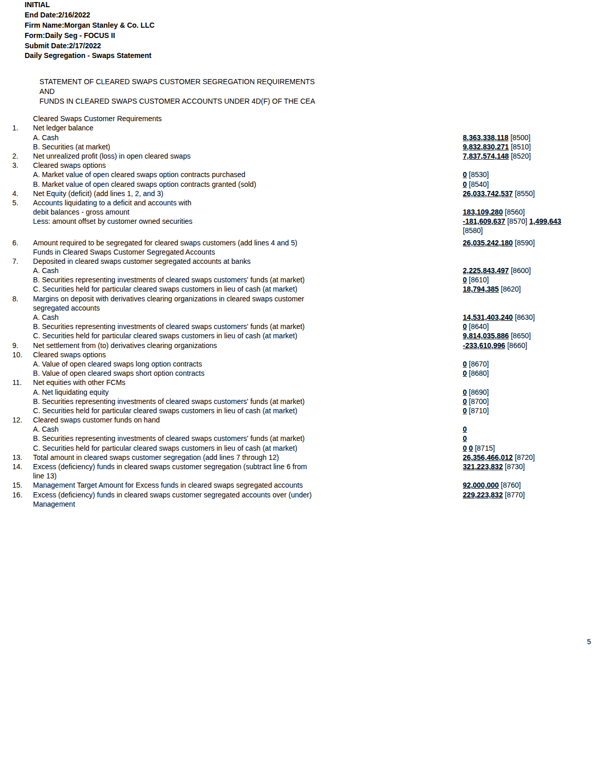INITIAL
End Date:2/16/2022
Firm Name:Morgan Stanley & Co. LLC
Form:Daily Seg - FOCUS II
Submit Date:2/17/2022
Daily Segregation - Swaps Statement
STATEMENT OF CLEARED SWAPS CUSTOMER SEGREGATION REQUIREMENTS
AND
FUNDS IN CLEARED SWAPS CUSTOMER ACCOUNTS UNDER 4D(F) OF THE CEA
| | Cleared Swaps Customer Requirements | |
| 1. | Net ledger balance | |
| | A. Cash | 8,363,338,118 [8500] |
| | B. Securities (at market) | 9,832,830,271 [8510] |
| 2. | Net unrealized profit (loss) in open cleared swaps | 7,837,574,148 [8520] |
| 3. | Cleared swaps options | |
| | A. Market value of open cleared swaps option contracts purchased | 0 [8530] |
| | B. Market value of open cleared swaps option contracts granted (sold) | 0 [8540] |
| 4. | Net Equity (deficit) (add lines 1, 2, and 3) | 26,033,742,537 [8550] |
| 5. | Accounts liquidating to a deficit and accounts with | |
| | debit balances - gross amount | 183,109,280 [8560] |
| | Less: amount offset by customer owned securities | -181,609,637 [8570] 1,499,643 [8580] |
| 6. | Amount required to be segregated for cleared swaps customers (add lines 4 and 5) | 26,035,242,180 [8590] |
| | Funds in Cleared Swaps Customer Segregated Accounts | |
| 7. | Deposited in cleared swaps customer segregated accounts at banks | |
| | A. Cash | 2,225,843,497 [8600] |
| | B. Securities representing investments of cleared swaps customers' funds (at market) | 0 [8610] |
| | C. Securities held for particular cleared swaps customers in lieu of cash (at market) | 18,794,385 [8620] |
| 8. | Margins on deposit with derivatives clearing organizations in cleared swaps customer segregated accounts | |
| | A. Cash | 14,531,403,240 [8630] |
| | B. Securities representing investments of cleared swaps customers' funds (at market) | 0 [8640] |
| | C. Securities held for particular cleared swaps customers in lieu of cash (at market) | 9,814,035,886 [8650] |
| 9. | Net settlement from (to) derivatives clearing organizations | -233,610,996 [8660] |
| 10. | Cleared swaps options | |
| | A. Value of open cleared swaps long option contracts | 0 [8670] |
| | B. Value of open cleared swaps short option contracts | 0 [8680] |
| 11. | Net equities with other FCMs | |
| | A. Net liquidating equity | 0 [8690] |
| | B. Securities representing investments of cleared swaps customers' funds (at market) | 0 [8700] |
| | C. Securities held for particular cleared swaps customers in lieu of cash (at market) | 0 [8710] |
| 12. | Cleared swaps customer funds on hand | |
| | A. Cash | 0 |
| | B. Securities representing investments of cleared swaps customers' funds (at market) | 0 |
| | C. Securities held for particular cleared swaps customers in lieu of cash (at market) | 0 0 [8715] |
| 13. | Total amount in cleared swaps customer segregation (add lines 7 through 12) | 26,356,466,012 [8720] |
| 14. | Excess (deficiency) funds in cleared swaps customer segregation (subtract line 6 from line 13) | 321,223,832 [8730] |
| 15. | Management Target Amount for Excess funds in cleared swaps segregated accounts | 92,000,000 [8760] |
| 16. | Excess (deficiency) funds in cleared swaps customer segregated accounts over (under) Management | 229,223,832 [8770] |
5